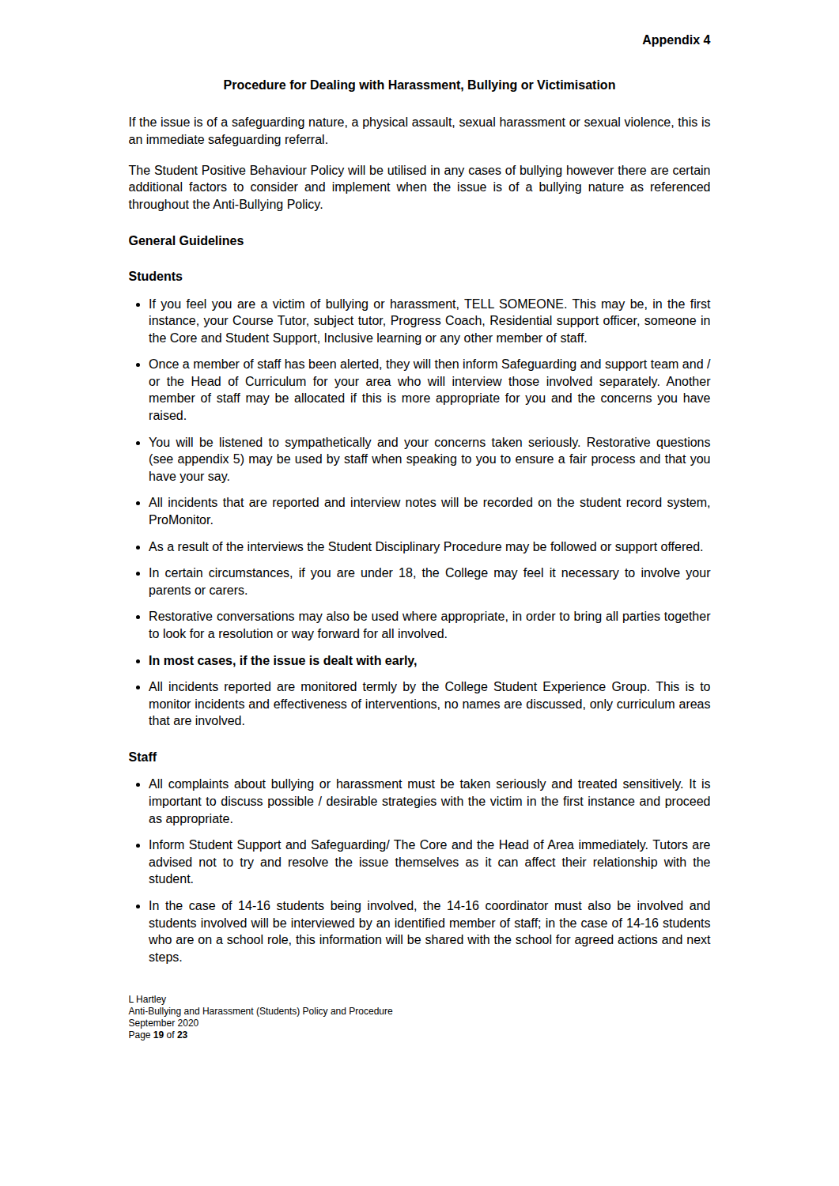Appendix 4
Procedure for Dealing with Harassment, Bullying or Victimisation
If the issue is of a safeguarding nature, a physical assault, sexual harassment or sexual violence, this is an immediate safeguarding referral.
The Student Positive Behaviour Policy will be utilised in any cases of bullying however there are certain additional factors to consider and implement when the issue is of a bullying nature as referenced throughout the Anti-Bullying Policy.
General Guidelines
Students
If you feel you are a victim of bullying or harassment, TELL SOMEONE. This may be, in the first instance, your Course Tutor, subject tutor, Progress Coach, Residential support officer, someone in the Core and Student Support, Inclusive learning or any other member of staff.
Once a member of staff has been alerted, they will then inform Safeguarding and support team and / or the Head of Curriculum for your area who will interview those involved separately. Another member of staff may be allocated if this is more appropriate for you and the concerns you have raised.
You will be listened to sympathetically and your concerns taken seriously. Restorative questions (see appendix 5) may be used by staff when speaking to you to ensure a fair process and that you have your say.
All incidents that are reported and interview notes will be recorded on the student record system, ProMonitor.
As a result of the interviews the Student Disciplinary Procedure may be followed or support offered.
In certain circumstances, if you are under 18, the College may feel it necessary to involve your parents or carers.
Restorative conversations may also be used where appropriate, in order to bring all parties together to look for a resolution or way forward for all involved.
In most cases, if the issue is dealt with early,
All incidents reported are monitored termly by the College Student Experience Group. This is to monitor incidents and effectiveness of interventions, no names are discussed, only curriculum areas that are involved.
Staff
All complaints about bullying or harassment must be taken seriously and treated sensitively. It is important to discuss possible / desirable strategies with the victim in the first instance and proceed as appropriate.
Inform Student Support and Safeguarding/ The Core and the Head of Area immediately. Tutors are advised not to try and resolve the issue themselves as it can affect their relationship with the student.
In the case of 14-16 students being involved, the 14-16 coordinator must also be involved and students involved will be interviewed by an identified member of staff; in the case of 14-16 students who are on a school role, this information will be shared with the school for agreed actions and next steps.
L Hartley
Anti-Bullying and Harassment (Students) Policy and Procedure
September 2020
Page 19 of 23